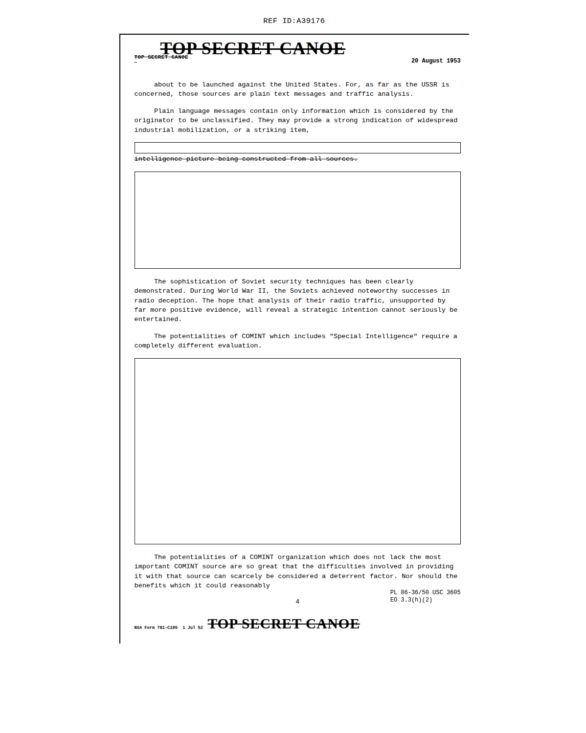REF ID:A39176
TOP SECRET CANOE
TOP SECRET CANOE
20 August 1953
about to be launched against the United States. For, as far as the USSR is concerned, those sources are plain text messages and traffic analysis.
Plain language messages contain only information which is considered by the originator to be unclassified. They may provide a strong indication of widespread industrial mobilization, or a striking item,
intelligence picture being constructed from all sources.
The sophistication of Soviet security techniques has been clearly demonstrated. During World War II, the Soviets achieved noteworthy successes in radio deception. The hope that analysis of their radio traffic, unsupported by far more positive evidence, will reveal a strategic intention cannot seriously be entertained.
The potentialities of COMINT which includes "Special Intelligence" require a completely different evaluation.
The potentialities of a COMINT organization which does not lack the most important COMINT source are so great that the difficulties involved in providing it with that source can scarcely be considered a deterrent factor. Nor should the benefits which it could reasonably
4
PL 86-36/50 USC 3605
EO 3.3(h)(2)
NSA Form 781-C105 1 Jul 52
TOP SECRET CANOE